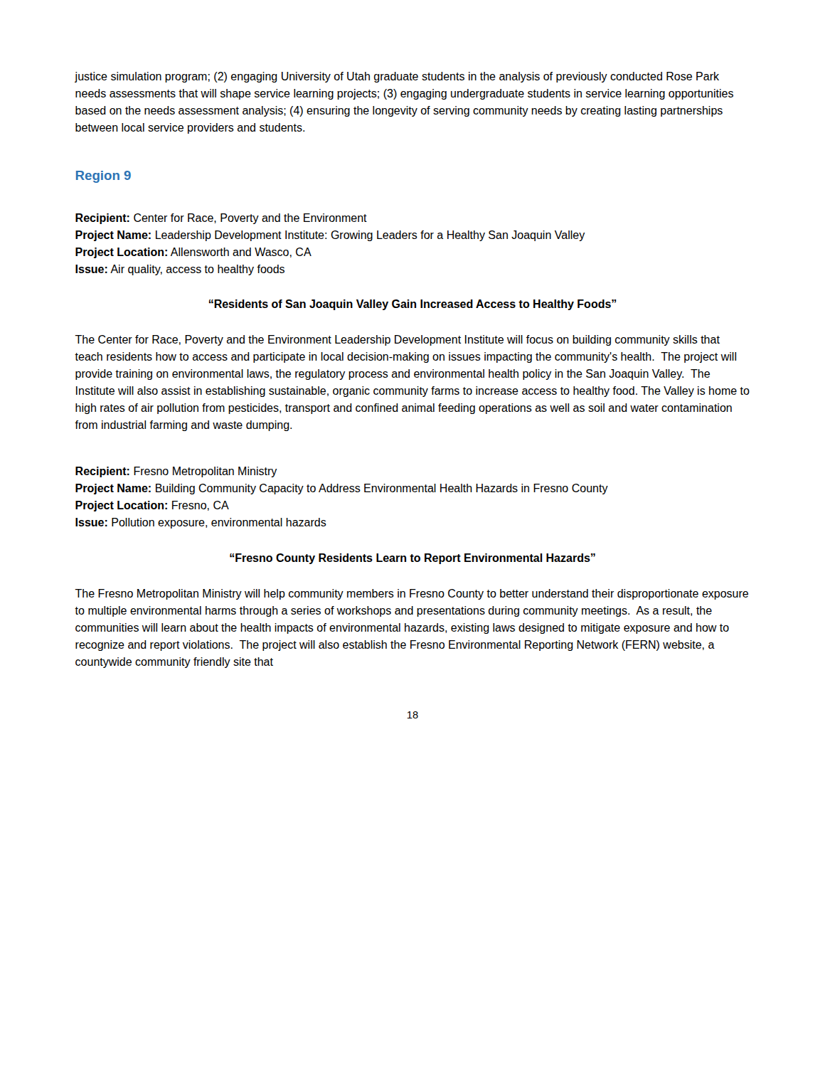justice simulation program; (2) engaging University of Utah graduate students in the analysis of previously conducted Rose Park needs assessments that will shape service learning projects; (3) engaging undergraduate students in service learning opportunities based on the needs assessment analysis; (4) ensuring the longevity of serving community needs by creating lasting partnerships between local service providers and students.
Region 9
Recipient: Center for Race, Poverty and the Environment
Project Name: Leadership Development Institute: Growing Leaders for a Healthy San Joaquin Valley
Project Location: Allensworth and Wasco, CA
Issue: Air quality, access to healthy foods
“Residents of San Joaquin Valley Gain Increased Access to Healthy Foods”
The Center for Race, Poverty and the Environment Leadership Development Institute will focus on building community skills that teach residents how to access and participate in local decision-making on issues impacting the community's health. The project will provide training on environmental laws, the regulatory process and environmental health policy in the San Joaquin Valley. The Institute will also assist in establishing sustainable, organic community farms to increase access to healthy food. The Valley is home to high rates of air pollution from pesticides, transport and confined animal feeding operations as well as soil and water contamination from industrial farming and waste dumping.
Recipient: Fresno Metropolitan Ministry
Project Name: Building Community Capacity to Address Environmental Health Hazards in Fresno County
Project Location: Fresno, CA
Issue: Pollution exposure, environmental hazards
“Fresno County Residents Learn to Report Environmental Hazards”
The Fresno Metropolitan Ministry will help community members in Fresno County to better understand their disproportionate exposure to multiple environmental harms through a series of workshops and presentations during community meetings. As a result, the communities will learn about the health impacts of environmental hazards, existing laws designed to mitigate exposure and how to recognize and report violations. The project will also establish the Fresno Environmental Reporting Network (FERN) website, a countywide community friendly site that
18